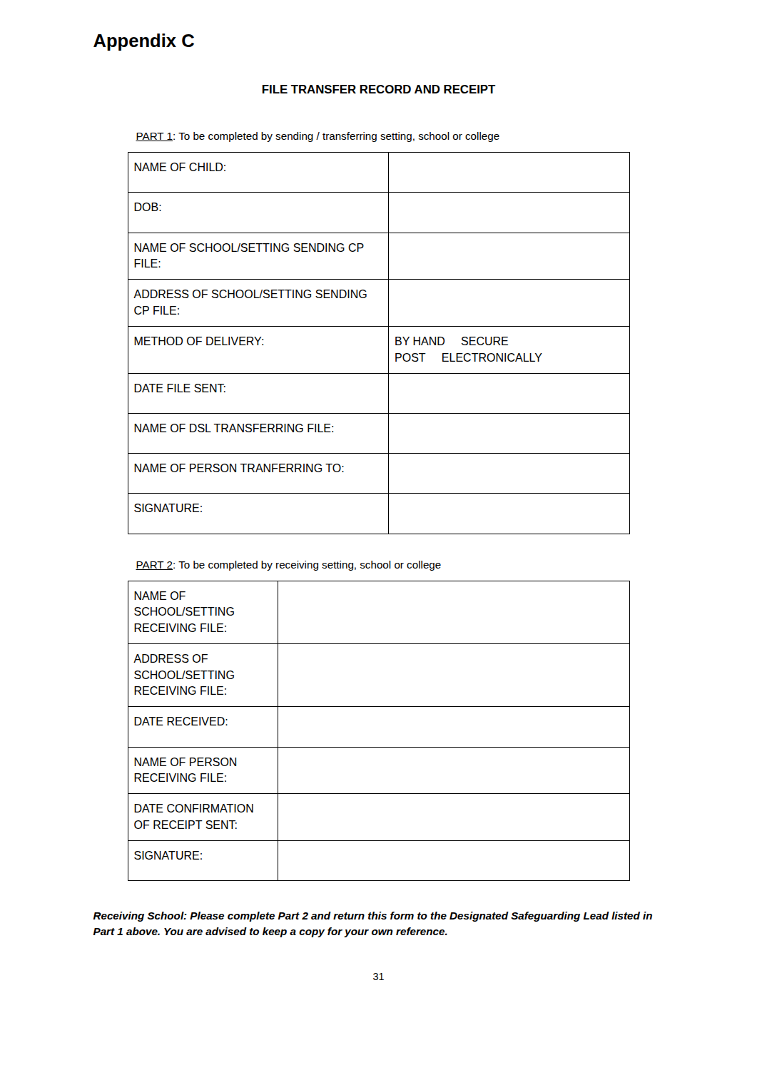Appendix C
FILE TRANSFER RECORD AND RECEIPT
PART 1: To be completed by sending / transferring setting, school or college
| NAME OF CHILD: | |
| DOB: | |
| NAME OF SCHOOL/SETTING SENDING CP FILE: | |
| ADDRESS OF SCHOOL/SETTING SENDING CP FILE: | |
| METHOD OF DELIVERY: | BY HAND SECURE POST ELECTRONICALLY |
| DATE FILE SENT: | |
| NAME OF DSL TRANSFERRING FILE: | |
| NAME OF PERSON TRANFERRING TO: | |
| SIGNATURE: | |
PART 2: To be completed by receiving setting, school or college
| NAME OF SCHOOL/SETTING RECEIVING FILE: | |
| ADDRESS OF SCHOOL/SETTING RECEIVING FILE: | |
| DATE RECEIVED: | |
| NAME OF PERSON RECEIVING FILE: | |
| DATE CONFIRMATION OF RECEIPT SENT: | |
| SIGNATURE: | |
Receiving School: Please complete Part 2 and return this form to the Designated Safeguarding Lead listed in Part 1 above. You are advised to keep a copy for your own reference.
31